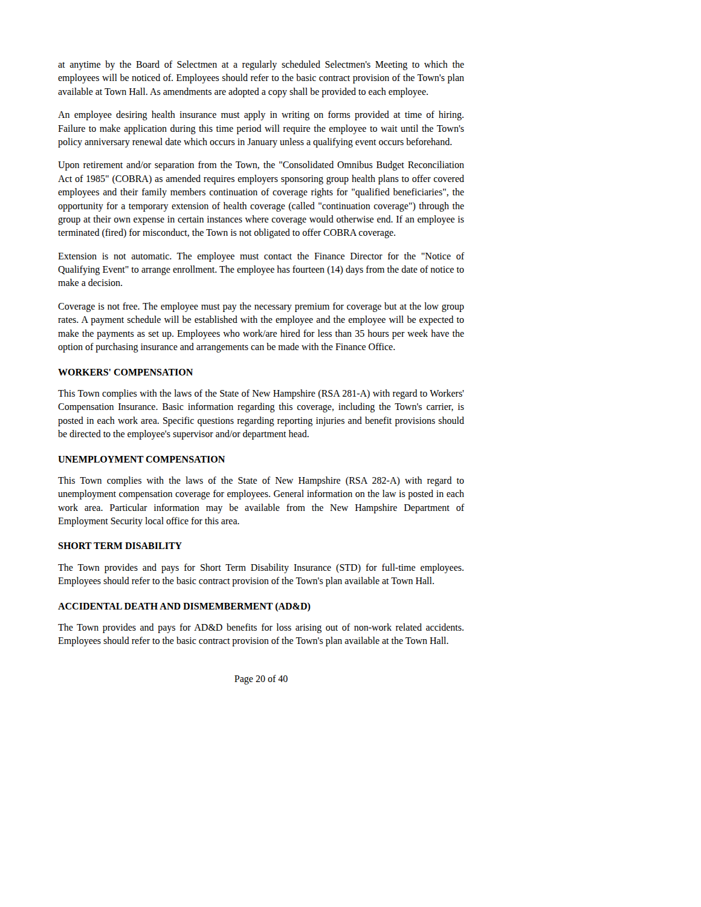at anytime by the Board of Selectmen at a regularly scheduled Selectmen's Meeting to which the employees will be noticed of. Employees should refer to the basic contract provision of the Town's plan available at Town Hall. As amendments are adopted a copy shall be provided to each employee.
An employee desiring health insurance must apply in writing on forms provided at time of hiring. Failure to make application during this time period will require the employee to wait until the Town's policy anniversary renewal date which occurs in January unless a qualifying event occurs beforehand.
Upon retirement and/or separation from the Town, the "Consolidated Omnibus Budget Reconciliation Act of 1985" (COBRA) as amended requires employers sponsoring group health plans to offer covered employees and their family members continuation of coverage rights for "qualified beneficiaries", the opportunity for a temporary extension of health coverage (called "continuation coverage") through the group at their own expense in certain instances where coverage would otherwise end. If an employee is terminated (fired) for misconduct, the Town is not obligated to offer COBRA coverage.
Extension is not automatic. The employee must contact the Finance Director for the "Notice of Qualifying Event" to arrange enrollment. The employee has fourteen (14) days from the date of notice to make a decision.
Coverage is not free. The employee must pay the necessary premium for coverage but at the low group rates. A payment schedule will be established with the employee and the employee will be expected to make the payments as set up. Employees who work/are hired for less than 35 hours per week have the option of purchasing insurance and arrangements can be made with the Finance Office.
WORKERS' COMPENSATION
This Town complies with the laws of the State of New Hampshire (RSA 281-A) with regard to Workers' Compensation Insurance. Basic information regarding this coverage, including the Town's carrier, is posted in each work area. Specific questions regarding reporting injuries and benefit provisions should be directed to the employee's supervisor and/or department head.
UNEMPLOYMENT COMPENSATION
This Town complies with the laws of the State of New Hampshire (RSA 282-A) with regard to unemployment compensation coverage for employees. General information on the law is posted in each work area. Particular information may be available from the New Hampshire Department of Employment Security local office for this area.
SHORT TERM DISABILITY
The Town provides and pays for Short Term Disability Insurance (STD) for full-time employees. Employees should refer to the basic contract provision of the Town's plan available at Town Hall.
ACCIDENTAL DEATH AND DISMEMBERMENT (AD&D)
The Town provides and pays for AD&D benefits for loss arising out of non-work related accidents. Employees should refer to the basic contract provision of the Town's plan available at the Town Hall.
Page 20 of 40